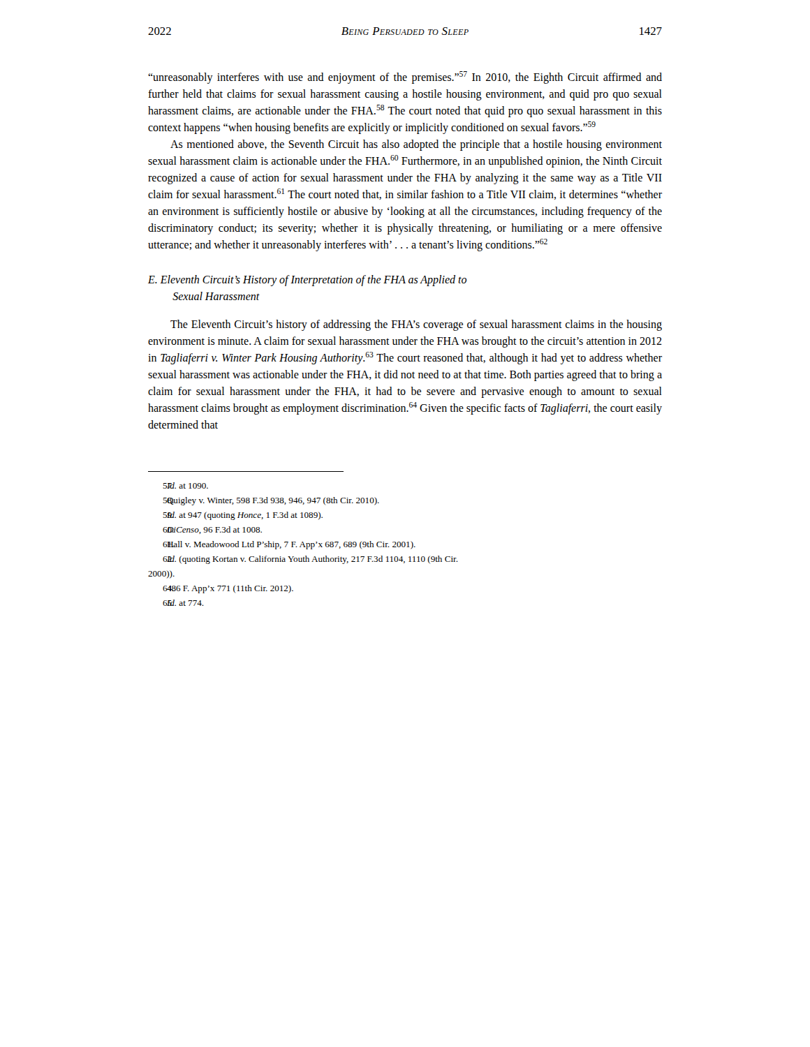2022 Being Persuaded to Sleep 1427
“unreasonably interferes with use and enjoyment of the premises.”57 In 2010, the Eighth Circuit affirmed and further held that claims for sexual harassment causing a hostile housing environment, and quid pro quo sexual harassment claims, are actionable under the FHA.58 The court noted that quid pro quo sexual harassment in this context happens “when housing benefits are explicitly or implicitly conditioned on sexual favors.”59
As mentioned above, the Seventh Circuit has also adopted the principle that a hostile housing environment sexual harassment claim is actionable under the FHA.60 Furthermore, in an unpublished opinion, the Ninth Circuit recognized a cause of action for sexual harassment under the FHA by analyzing it the same way as a Title VII claim for sexual harassment.61 The court noted that, in similar fashion to a Title VII claim, it determines “whether an environment is sufficiently hostile or abusive by ‘looking at all the circumstances, including frequency of the discriminatory conduct; its severity; whether it is physically threatening, or humiliating or a mere offensive utterance; and whether it unreasonably interferes with’ . . . a tenant’s living conditions.”62
E. Eleventh Circuit’s History of Interpretation of the FHA as Applied to Sexual Harassment
The Eleventh Circuit’s history of addressing the FHA’s coverage of sexual harassment claims in the housing environment is minute. A claim for sexual harassment under the FHA was brought to the circuit’s attention in 2012 in Tagliaferri v. Winter Park Housing Authority.63 The court reasoned that, although it had yet to address whether sexual harassment was actionable under the FHA, it did not need to at that time. Both parties agreed that to bring a claim for sexual harassment under the FHA, it had to be severe and pervasive enough to amount to sexual harassment claims brought as employment discrimination.64 Given the specific facts of Tagliaferri, the court easily determined that
Id. at 1090.
Quigley v. Winter, 598 F.3d 938, 946, 947 (8th Cir. 2010).
Id. at 947 (quoting Honce, 1 F.3d at 1089).
DiCenso, 96 F.3d at 1008.
Hall v. Meadowood Ltd P’ship, 7 F. App’x 687, 689 (9th Cir. 2001).
Id. (quoting Kortan v. California Youth Authority, 217 F.3d 1104, 1110 (9th Cir.
2000)).
486 F. App’x 771 (11th Cir. 2012).
Id. at 774.